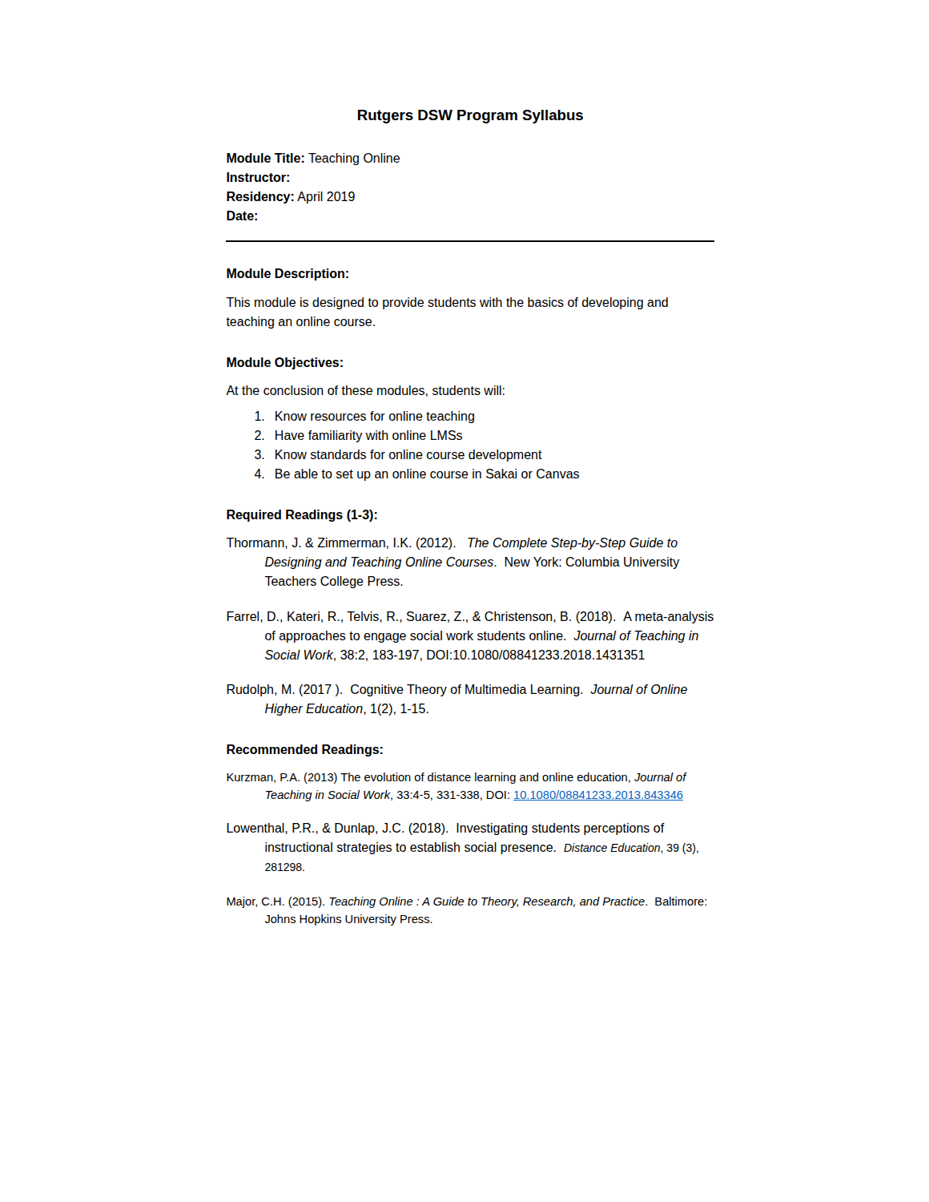Rutgers DSW Program Syllabus
Module Title: Teaching Online
Instructor:
Residency: April 2019
Date:
Module Description:
This module is designed to provide students with the basics of developing and teaching an online course.
Module Objectives:
At the conclusion of these modules, students will:
Know resources for online teaching
Have familiarity with online LMSs
Know standards for online course development
Be able to set up an online course in Sakai or Canvas
Required Readings (1-3):
Thormann, J. & Zimmerman, I.K. (2012). The Complete Step-by-Step Guide to Designing and Teaching Online Courses. New York: Columbia University Teachers College Press.
Farrel, D., Kateri, R., Telvis, R., Suarez, Z., & Christenson, B. (2018). A meta-analysis of approaches to engage social work students online. Journal of Teaching in Social Work, 38:2, 183-197, DOI:10.1080/08841233.2018.1431351
Rudolph, M. (2017 ). Cognitive Theory of Multimedia Learning. Journal of Online Higher Education, 1(2), 1-15.
Recommended Readings:
Kurzman, P.A. (2013) The evolution of distance learning and online education, Journal of Teaching in Social Work, 33:4-5, 331-338, DOI: 10.1080/08841233.2013.843346
Lowenthal, P.R., & Dunlap, J.C. (2018). Investigating students perceptions of instructional strategies to establish social presence. Distance Education, 39 (3), 281298.
Major, C.H. (2015). Teaching Online : A Guide to Theory, Research, and Practice. Baltimore: Johns Hopkins University Press.